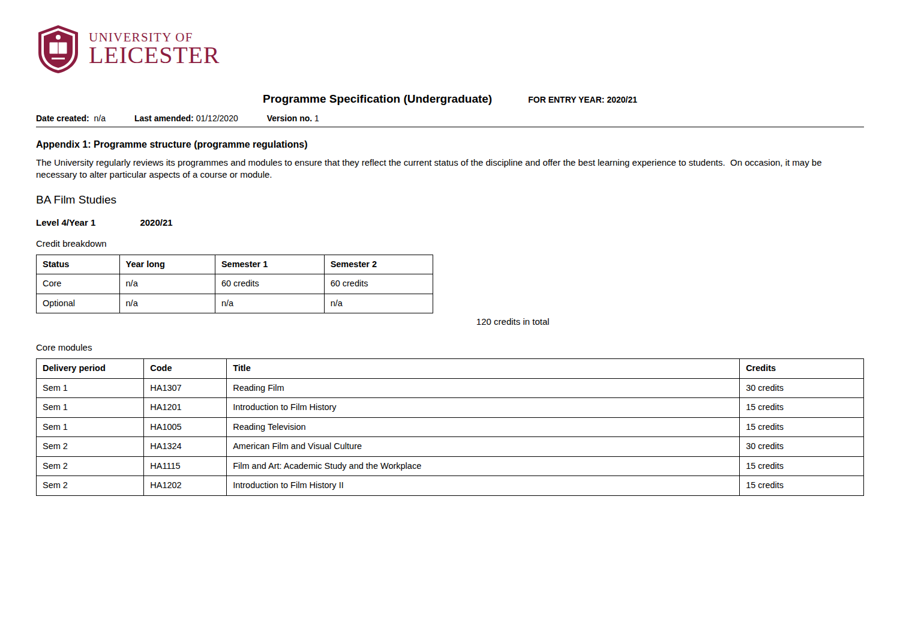UNIVERSITY OF LEICESTER
Programme Specification (Undergraduate) FOR ENTRY YEAR: 2020/21
Date created: n/a Last amended: 01/12/2020 Version no. 1
Appendix 1: Programme structure (programme regulations)
The University regularly reviews its programmes and modules to ensure that they reflect the current status of the discipline and offer the best learning experience to students. On occasion, it may be necessary to alter particular aspects of a course or module.
BA Film Studies
Level 4/Year 1 2020/21
Credit breakdown
| Status | Year long | Semester 1 | Semester 2 |
| --- | --- | --- | --- |
| Core | n/a | 60 credits | 60 credits |
| Optional | n/a | n/a | n/a |
120 credits in total
Core modules
| Delivery period | Code | Title | Credits |
| --- | --- | --- | --- |
| Sem 1 | HA1307 | Reading Film | 30 credits |
| Sem 1 | HA1201 | Introduction to Film History | 15 credits |
| Sem 1 | HA1005 | Reading Television | 15 credits |
| Sem 2 | HA1324 | American Film and Visual Culture | 30 credits |
| Sem 2 | HA1115 | Film and Art: Academic Study and the Workplace | 15 credits |
| Sem 2 | HA1202 | Introduction to Film History II | 15 credits |